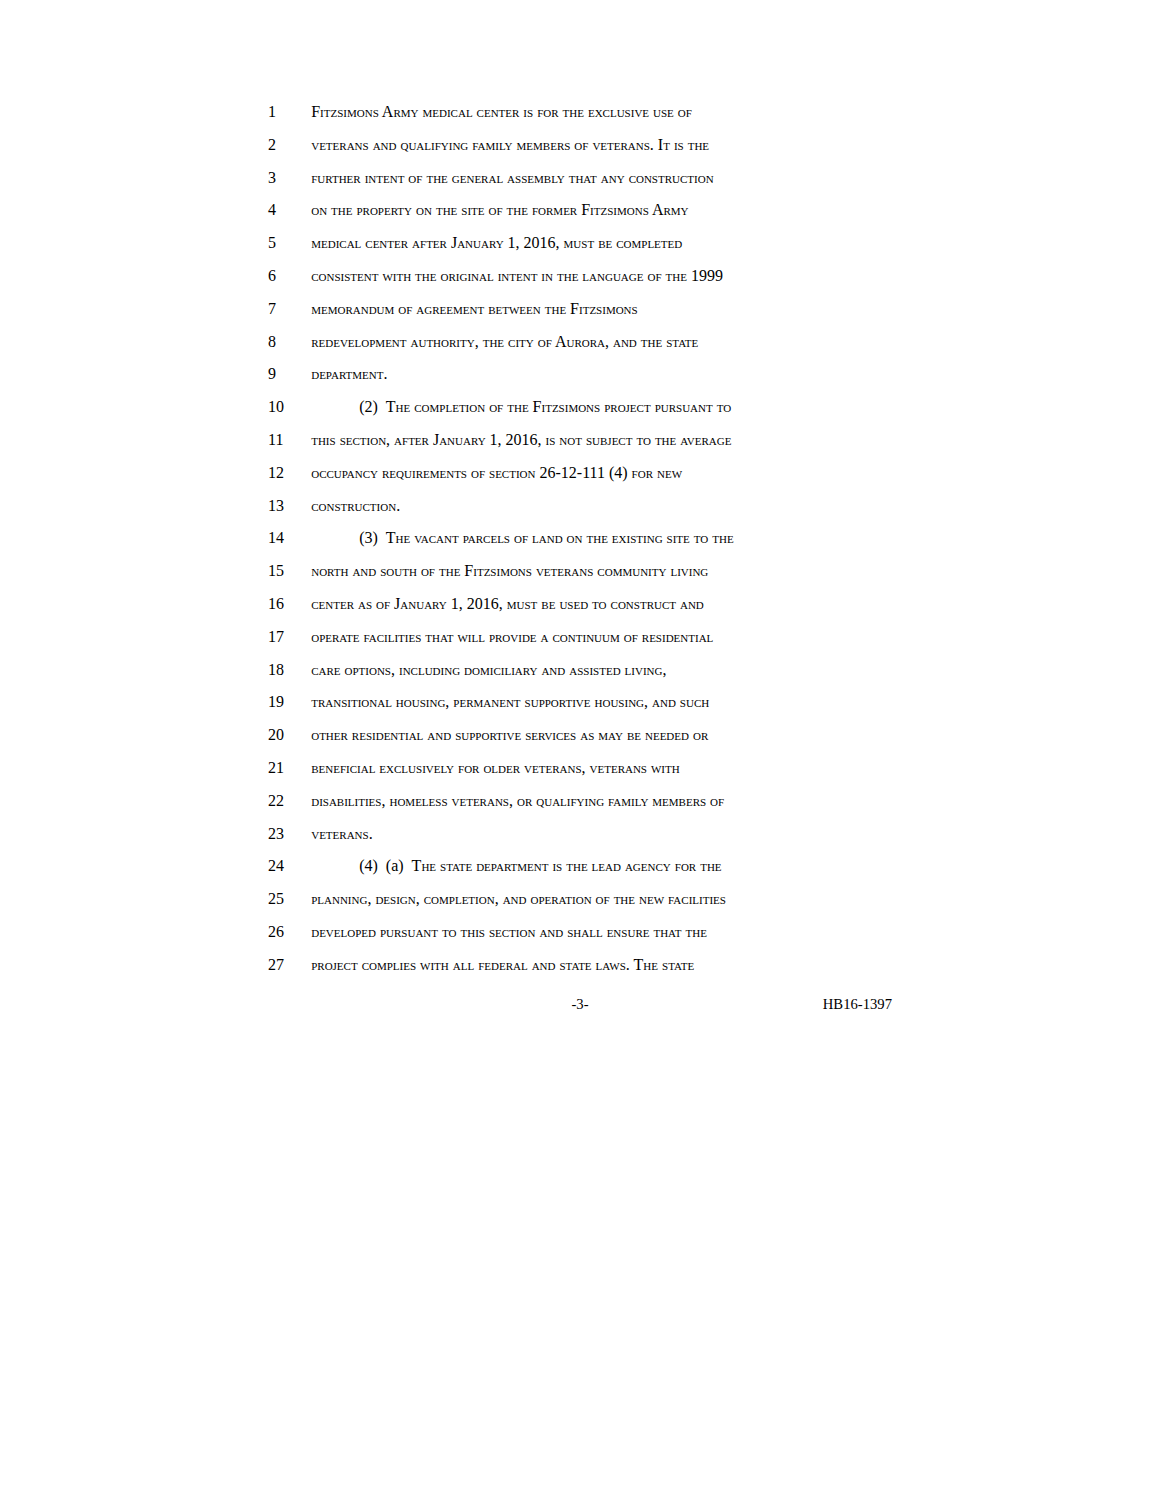| 1 | Fitzsimons Army medical center is for the exclusive use of |
| 2 | veterans and qualifying family members of veterans. It is the |
| 3 | further intent of the general assembly that any construction |
| 4 | on the property on the site of the former Fitzsimons Army |
| 5 | medical center after January 1, 2016, must be completed |
| 6 | consistent with the original intent in the language of the 1999 |
| 7 | memorandum of agreement between the Fitzsimons |
| 8 | redevelopment authority, the city of Aurora, and the state |
| 9 | department. |
| 10 | (2) The completion of the Fitzsimons project pursuant to |
| 11 | this section, after January 1, 2016, is not subject to the average |
| 12 | occupancy requirements of section 26-12-111 (4) for new |
| 13 | construction. |
| 14 | (3) The vacant parcels of land on the existing site to the |
| 15 | north and south of the Fitzsimons veterans community living |
| 16 | center as of January 1, 2016, must be used to construct and |
| 17 | operate facilities that will provide a continuum of residential |
| 18 | care options, including domiciliary and assisted living, |
| 19 | transitional housing, permanent supportive housing, and such |
| 20 | other residential and supportive services as may be needed or |
| 21 | beneficial exclusively for older veterans, veterans with |
| 22 | disabilities, homeless veterans, or qualifying family members of |
| 23 | veterans. |
| 24 | (4) (a) The state department is the lead agency for the |
| 25 | planning, design, completion, and operation of the new facilities |
| 26 | developed pursuant to this section and shall ensure that the |
| 27 | project complies with all federal and state laws. The state |
-3-
HB16-1397